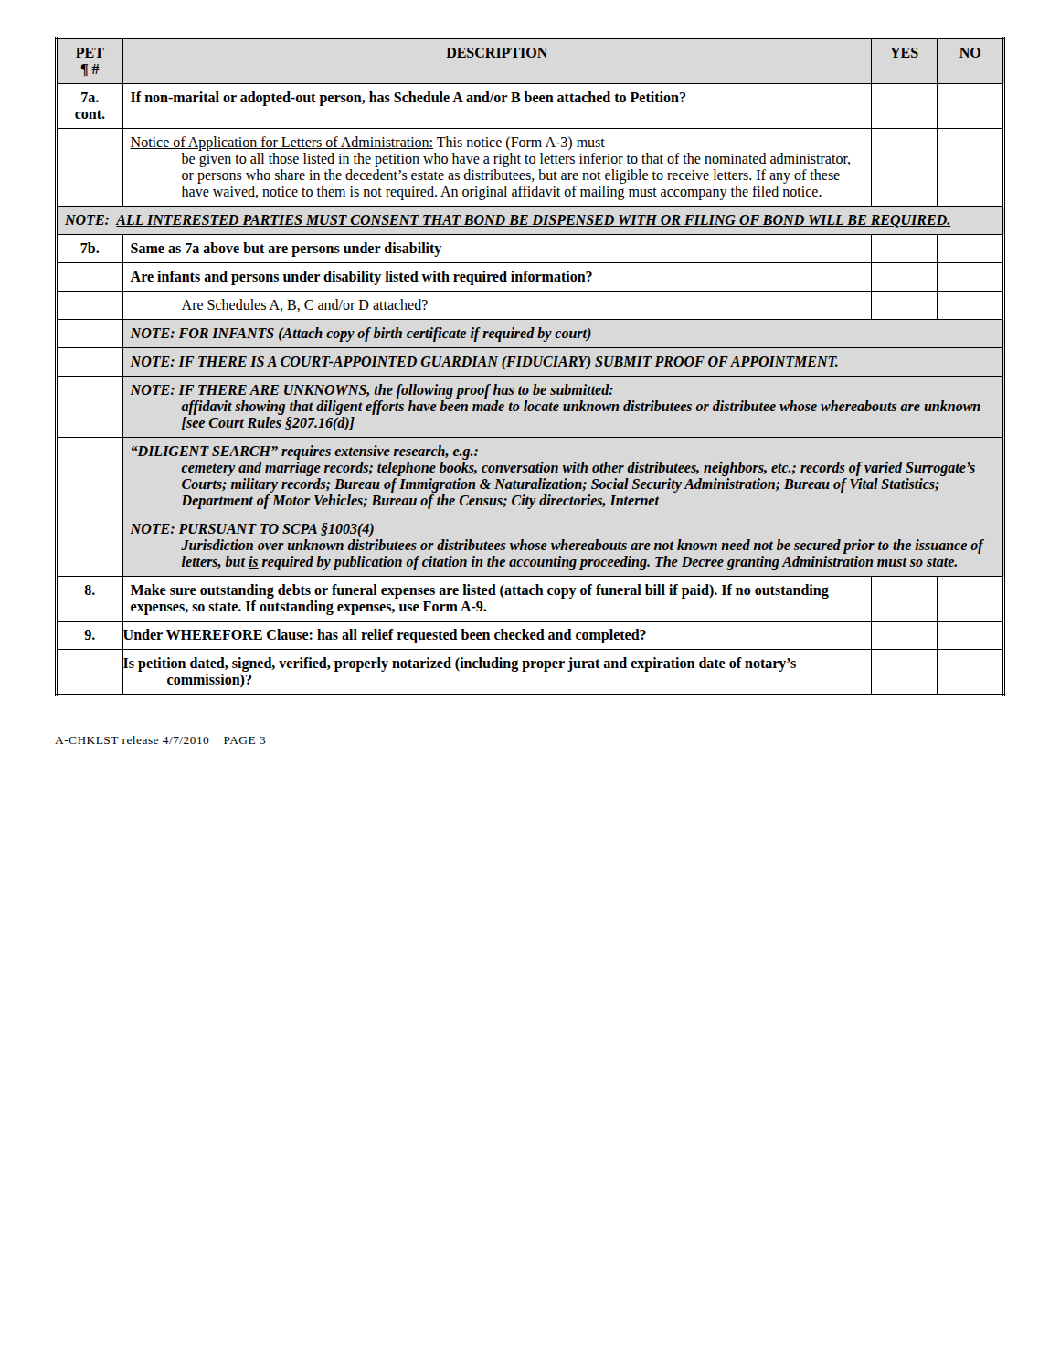| PET ¶ # | DESCRIPTION | YES | NO |
| --- | --- | --- | --- |
| 7a. cont. | If non-marital or adopted-out person, has Schedule A and/or B been attached to Petition? | | |
| | Notice of Application for Letters of Administration: This notice (Form A-3) must be given to all those listed in the petition who have a right to letters inferior to that of the nominated administrator, or persons who share in the decedent’s estate as distributees, but are not eligible to receive letters. If any of these have waived, notice to them is not required. An original affidavit of mailing must accompany the filed notice. | | |
| NOTE: ALL INTERESTED PARTIES MUST CONSENT THAT BOND BE DISPENSED WITH OR FILING OF BOND WILL BE REQUIRED. |
| 7b. | Same as 7a above but are persons under disability | | |
| | Are infants and persons under disability listed with required information? | | |
| | Are Schedules A, B, C and/or D attached? | | |
| | NOTE: FOR INFANTS (Attach copy of birth certificate if required by court) |
| | NOTE: IF THERE IS A COURT-APPOINTED GUARDIAN (FIDUCIARY) SUBMIT PROOF OF APPOINTMENT. |
| | NOTE: IF THERE ARE UNKNOWNS, the following proof has to be submitted: affidavit showing that diligent efforts have been made to locate unknown distributees or distributee whose whereabouts are unknown [see Court Rules §207.16(d)] |
| | “DILIGENT SEARCH” requires extensive research, e.g.: cemetery and marriage records; telephone books, conversation with other distributees, neighbors, etc.; records of varied Surrogate’s Courts; military records; Bureau of Immigration & Naturalization; Social Security Administration; Bureau of Vital Statistics; Department of Motor Vehicles; Bureau of the Census; City directories, Internet |
| | NOTE: PURSUANT TO SCPA §1003(4) Jurisdiction over unknown distributees or distributees whose whereabouts are not known need not be secured prior to the issuance of letters, but is required by publication of citation in the accounting proceeding. The Decree granting Administration must so state. |
| 8. | Make sure outstanding debts or funeral expenses are listed (attach copy of funeral bill if paid). If no outstanding expenses, so state. If outstanding expenses, use Form A-9. | | |
| 9. | Under WHEREFORE Clause: has all relief requested been checked and completed? | | |
| | Is petition dated, signed, verified, properly notarized (including proper jurat and expiration date of notary’s commission)? | | |
A-CHKLST release 4/7/2010 PAGE 3